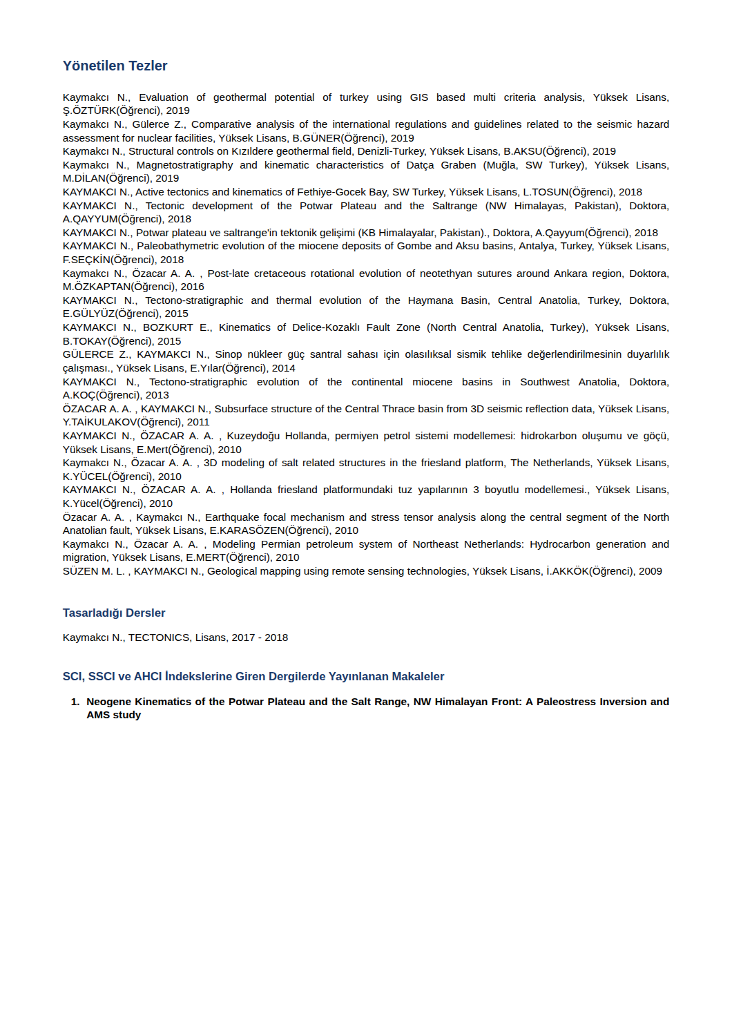Yönetilen Tezler
Kaymakcı N., Evaluation of geothermal potential of turkey using GIS based multi criteria analysis, Yüksek Lisans, Ş.ÖZTÜRK(Öğrenci), 2019
Kaymakcı N., Gülerce Z., Comparative analysis of the international regulations and guidelines related to the seismic hazard assessment for nuclear facilities, Yüksek Lisans, B.GÜNER(Öğrenci), 2019
Kaymakcı N., Structural controls on Kızıldere geothermal field, Denizli-Turkey, Yüksek Lisans, B.AKSU(Öğrenci), 2019
Kaymakcı N., Magnetostratigraphy and kinematic characteristics of Datça Graben (Muğla, SW Turkey), Yüksek Lisans, M.DİLAN(Öğrenci), 2019
KAYMAKCI N., Active tectonics and kinematics of Fethiye-Gocek Bay, SW Turkey, Yüksek Lisans, L.TOSUN(Öğrenci), 2018
KAYMAKCI N., Tectonic development of the Potwar Plateau and the Saltrange (NW Himalayas, Pakistan), Doktora, A.QAYYUM(Öğrenci), 2018
KAYMAKCI N., Potwar plateau ve saltrange'in tektonik gelişimi (KB Himalayalar, Pakistan)., Doktora, A.Qayyum(Öğrenci), 2018
KAYMAKCI N., Paleobathymetric evolution of the miocene deposits of Gombe and Aksu basins, Antalya, Turkey, Yüksek Lisans, F.SEÇKİN(Öğrenci), 2018
Kaymakcı N., Özacar A. A. , Post-late cretaceous rotational evolution of neotethyan sutures around Ankara region, Doktora, M.ÖZKAPTAN(Öğrenci), 2016
KAYMAKCI N., Tectono-stratigraphic and thermal evolution of the Haymana Basin, Central Anatolia, Turkey, Doktora, E.GÜLYÜZ(Öğrenci), 2015
KAYMAKCI N., BOZKURT E., Kinematics of Delice-Kozaklı Fault Zone (North Central Anatolia, Turkey), Yüksek Lisans, B.TOKAY(Öğrenci), 2015
GÜLERCE Z., KAYMAKCI N., Sinop nükleer güç santral sahası için olasılıksal sismik tehlike değerlendirilmesinin duyarlılık çalışması., Yüksek Lisans, E.Yılar(Öğrenci), 2014
KAYMAKCI N., Tectono-stratigraphic evolution of the continental miocene basins in Southwest Anatolia, Doktora, A.KOÇ(Öğrenci), 2013
ÖZACAR A. A. , KAYMAKCI N., Subsurface structure of the Central Thrace basin from 3D seismic reflection data, Yüksek Lisans, Y.TAİKULAKOV(Öğrenci), 2011
KAYMAKCI N., ÖZACAR A. A. , Kuzeydoğu Hollanda, permiyen petrol sistemi modellemesi: hidrokarbon oluşumu ve göçü, Yüksek Lisans, E.Mert(Öğrenci), 2010
Kaymakcı N., Özacar A. A. , 3D modeling of salt related structures in the friesland platform, The Netherlands, Yüksek Lisans, K.YÜCEL(Öğrenci), 2010
KAYMAKCI N., ÖZACAR A. A. , Hollanda friesland platformundaki tuz yapılarının 3 boyutlu modellemesi., Yüksek Lisans, K.Yücel(Öğrenci), 2010
Özacar A. A. , Kaymakcı N., Earthquake focal mechanism and stress tensor analysis along the central segment of the North Anatolian fault, Yüksek Lisans, E.KARASÖZEN(Öğrenci), 2010
Kaymakcı N., Özacar A. A. , Modeling Permian petroleum system of Northeast Netherlands: Hydrocarbon generation and migration, Yüksek Lisans, E.MERT(Öğrenci), 2010
SÜZEN M. L. , KAYMAKCI N., Geological mapping using remote sensing technologies, Yüksek Lisans, İ.AKKÖK(Öğrenci), 2009
Tasarladığı Dersler
Kaymakcı N., TECTONICS, Lisans, 2017 - 2018
SCI, SSCI ve AHCI İndekslerine Giren Dergilerde Yayınlanan Makaleler
Neogene Kinematics of the Potwar Plateau and the Salt Range, NW Himalayan Front: A Paleostress Inversion and AMS study